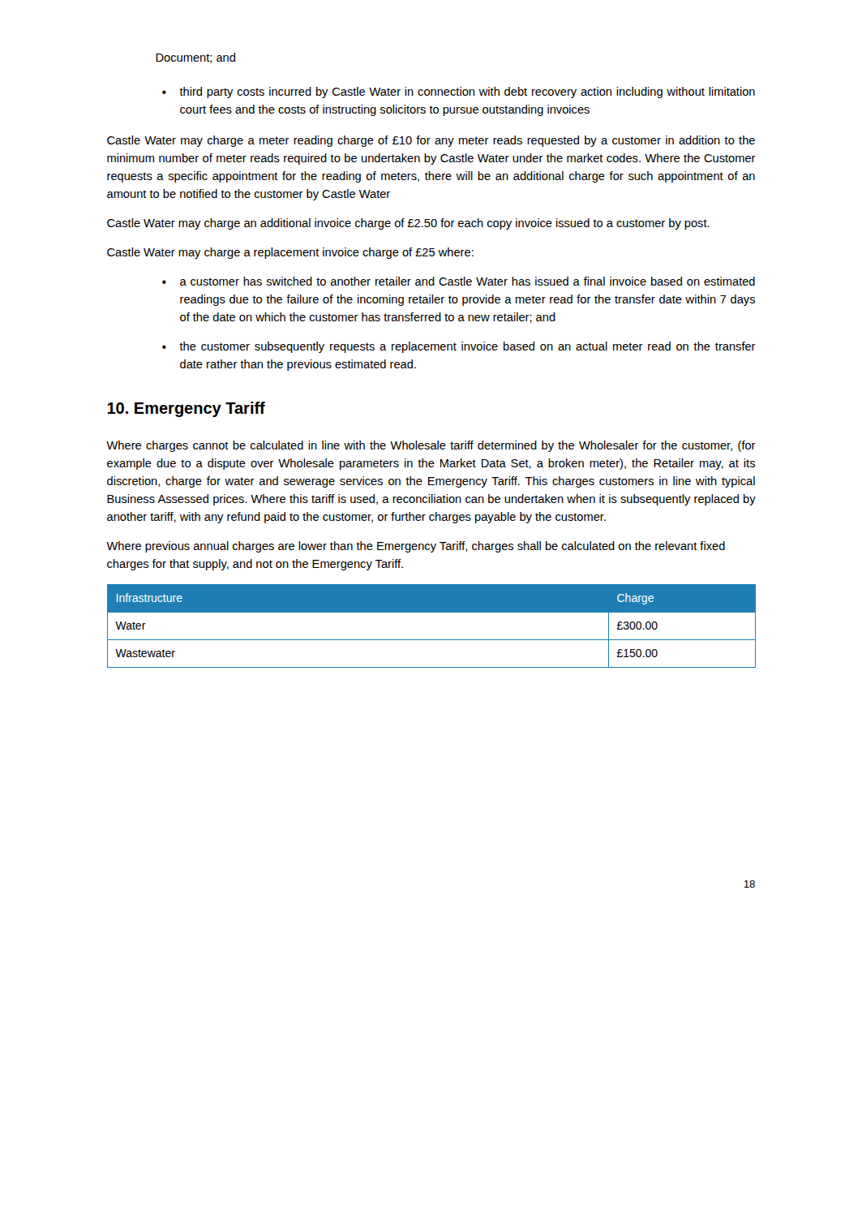Document; and
third party costs incurred by Castle Water in connection with debt recovery action including without limitation court fees and the costs of instructing solicitors to pursue outstanding invoices
Castle Water may charge a meter reading charge of £10 for any meter reads requested by a customer in addition to the minimum number of meter reads required to be undertaken by Castle Water under the market codes. Where the Customer requests a specific appointment for the reading of meters, there will be an additional charge for such appointment of an amount to be notified to the customer by Castle Water
Castle Water may charge an additional invoice charge of £2.50 for each copy invoice issued to a customer by post.
Castle Water may charge a replacement invoice charge of £25 where:
a customer has switched to another retailer and Castle Water has issued a final invoice based on estimated readings due to the failure of the incoming retailer to provide a meter read for the transfer date within 7 days of the date on which the customer has transferred to a new retailer; and
the customer subsequently requests a replacement invoice based on an actual meter read on the transfer date rather than the previous estimated read.
10. Emergency Tariff
Where charges cannot be calculated in line with the Wholesale tariff determined by the Wholesaler for the customer, (for example due to a dispute over Wholesale parameters in the Market Data Set, a broken meter), the Retailer may, at its discretion, charge for water and sewerage services on the Emergency Tariff. This charges customers in line with typical Business Assessed prices. Where this tariff is used, a reconciliation can be undertaken when it is subsequently replaced by another tariff, with any refund paid to the customer, or further charges payable by the customer.
Where previous annual charges are lower than the Emergency Tariff, charges shall be calculated on the relevant fixed charges for that supply, and not on the Emergency Tariff.
| Infrastructure | Charge |
| --- | --- |
| Water | £300.00 |
| Wastewater | £150.00 |
18